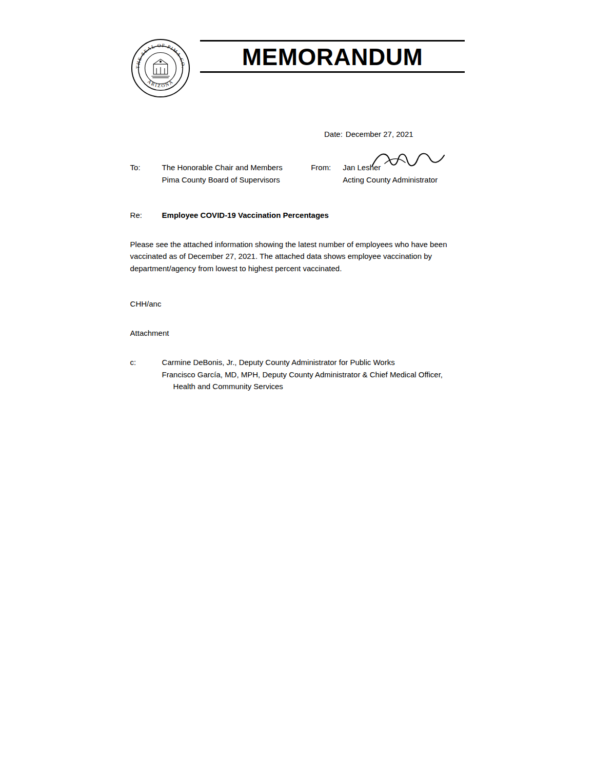THE SEAL OF PIMA CO. ARIZONA
MEMORANDUM
Date: December 27, 2021
To:
The Honorable Chair and Members
Pima County Board of Supervisors
From:
Jan Lesher
Acting County Administrator
Re:
Employee COVID-19 Vaccination Percentages
Please see the attached information showing the latest number of employees who have been vaccinated as of December 27, 2021. The attached data shows employee vaccination by department/agency from lowest to highest percent vaccinated.
CHH/anc
Attachment
c:
Carmine DeBonis, Jr., Deputy County Administrator for Public Works
Francisco García, MD, MPH, Deputy County Administrator & Chief Medical Officer,
Health and Community Services